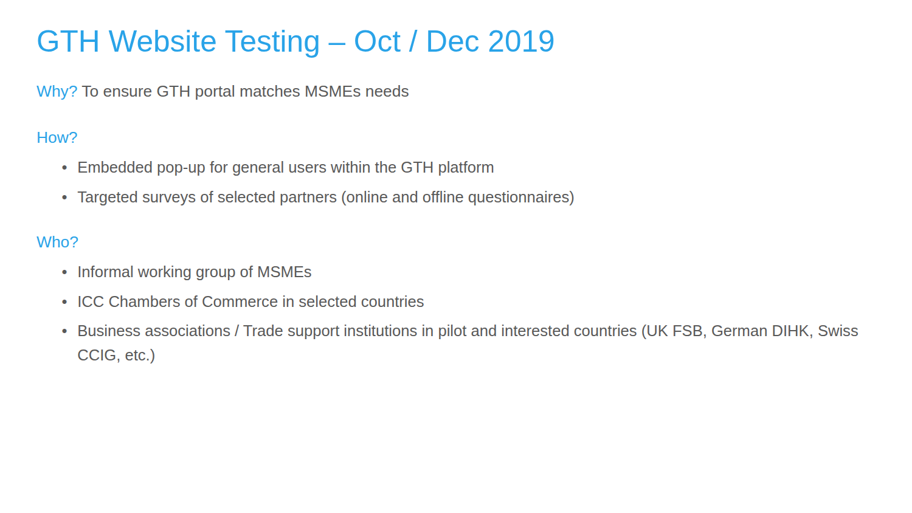GTH Website Testing – Oct / Dec 2019
Why? To ensure GTH portal matches MSMEs needs
How?
Embedded pop-up for general users within the GTH platform
Targeted surveys of selected partners (online and offline questionnaires)
Who?
Informal working group of MSMEs
ICC Chambers of Commerce in selected countries
Business associations / Trade support institutions in pilot and interested countries (UK FSB, German DIHK, Swiss CCIG, etc.)